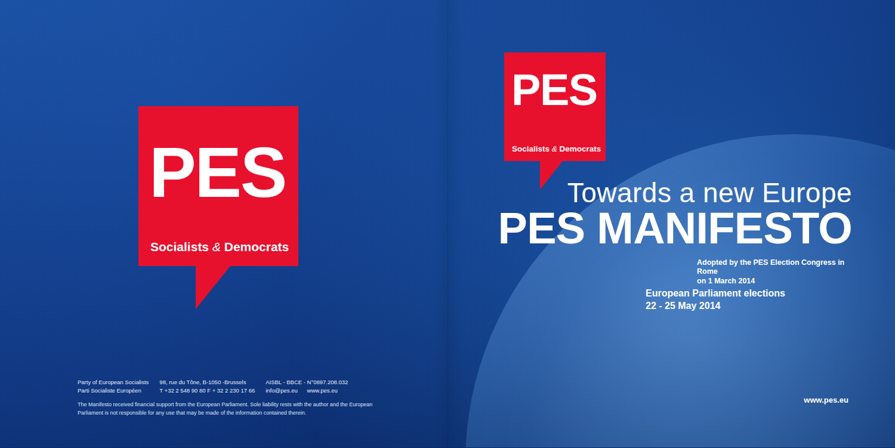PES
Socialists & Democrats
PES
Socialists & Democrats
Towards a new Europe
PES MANIFESTO
Adopted by the PES Election Congress in Rome
on 1 March 2014
European Parliament elections
22 - 25 May 2014
| Party of European Socialists | 98, rue du Tône, B-1050 -Brussels | AISBL - BBCE - N°0897.208.032 |
| Parti Socialiste Européen | T +32 2 548 90 80 F + 32 2 230 17 66 | info@pes.eu www.pes.eu |
The Manifesto received financial support from the European Parliament. Sole liability rests with the author and the European Parliament is not responsible for any use that may be made of the information contained therein.
www.pes.eu